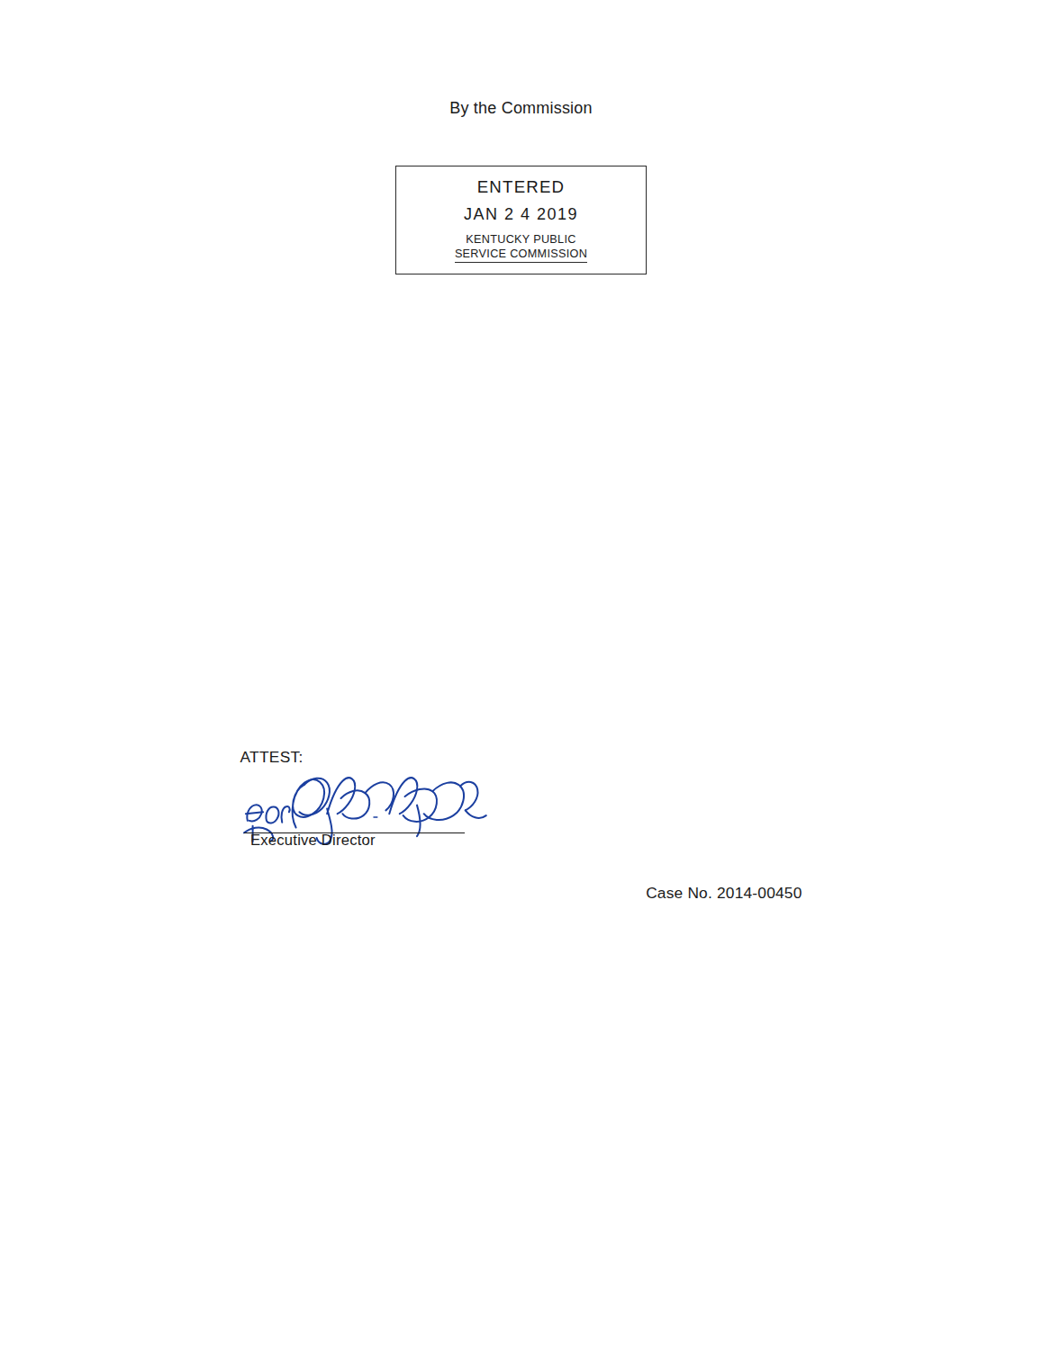By the Commission
ENTERED
JAN 2 4 2019
KENTUCKY PUBLIC
SERVICE COMMISSION
ATTEST:
Executive Director
Case No. 2014-00450